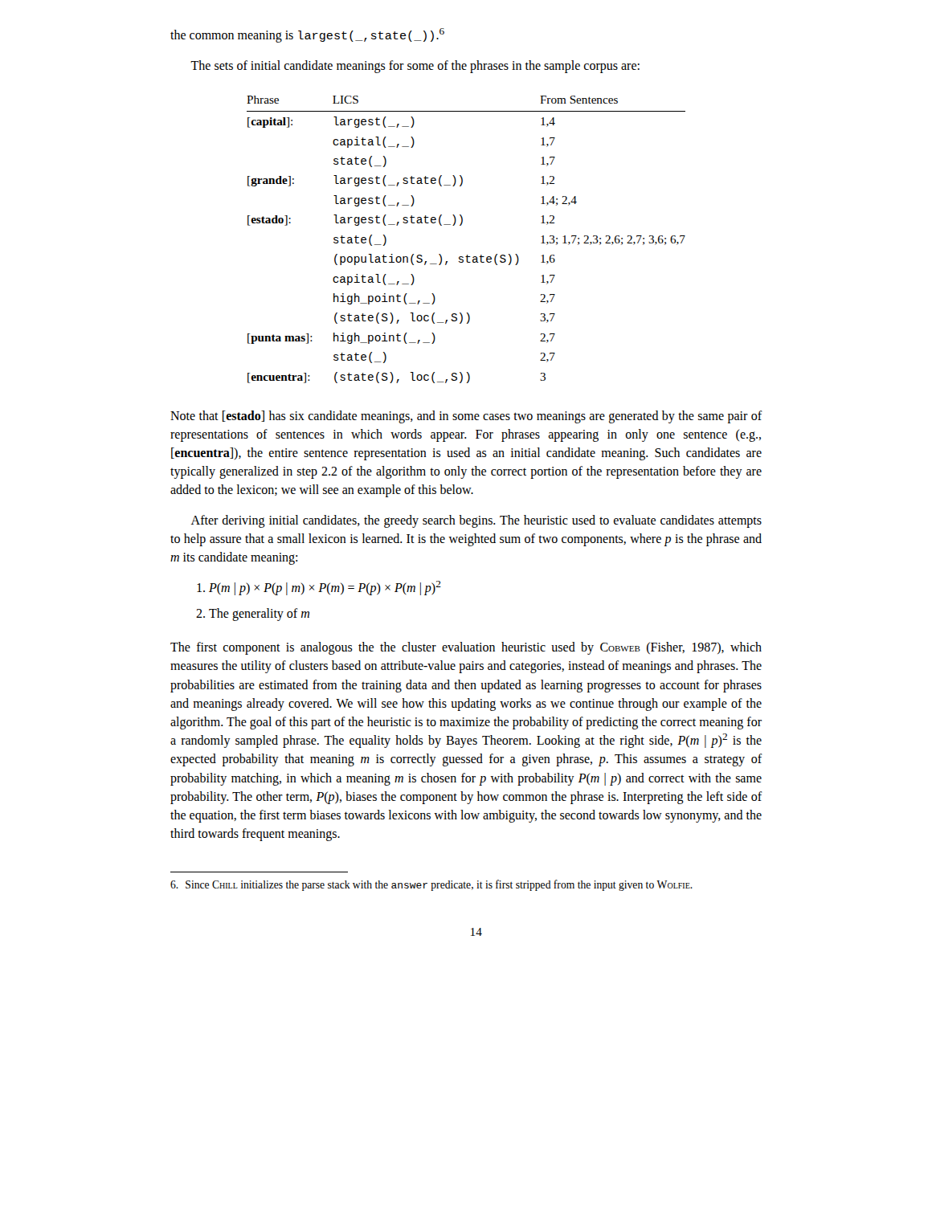the common meaning is largest(_,state(_)).6
The sets of initial candidate meanings for some of the phrases in the sample corpus are:
| Phrase | LICS | From Sentences |
| --- | --- | --- |
| [ capital ]: | largest(_,_) | 1,4 |
| | capital(_,_) | 1,7 |
| | state(_) | 1,7 |
| [ grande ]: | largest(_,state(_)) | 1,2 |
| | largest(_,_) | 1,4; 2,4 |
| [ estado ]: | largest(_,state(_)) | 1,2 |
| | state(_) | 1,3; 1,7; 2,3; 2,6; 2,7; 3,6; 6,7 |
| | (population(S,_), state(S)) | 1,6 |
| | capital(_,_) | 1,7 |
| | high_point(_,_) | 2,7 |
| | (state(S), loc(_,S)) | 3,7 |
| [ punta mas ]: | high_point(_,_) | 2,7 |
| | state(_) | 2,7 |
| [ encuentra ]: | (state(S), loc(_,S)) | 3 |
Note that [estado] has six candidate meanings, and in some cases two meanings are generated by the same pair of representations of sentences in which words appear. For phrases appearing in only one sentence (e.g., [encuentra]), the entire sentence representation is used as an initial candidate meaning. Such candidates are typically generalized in step 2.2 of the algorithm to only the correct portion of the representation before they are added to the lexicon; we will see an example of this below.
After deriving initial candidates, the greedy search begins. The heuristic used to evaluate candidates attempts to help assure that a small lexicon is learned. It is the weighted sum of two components, where p is the phrase and m its candidate meaning:
P(m | p) × P(p | m) × P(m) = P(p) × P(m | p)2
The generality of m
The first component is analogous the the cluster evaluation heuristic used by Cobweb (Fisher, 1987), which measures the utility of clusters based on attribute-value pairs and categories, instead of meanings and phrases. The probabilities are estimated from the training data and then updated as learning progresses to account for phrases and meanings already covered. We will see how this updating works as we continue through our example of the algorithm. The goal of this part of the heuristic is to maximize the probability of predicting the correct meaning for a randomly sampled phrase. The equality holds by Bayes Theorem. Looking at the right side, P(m | p)2 is the expected probability that meaning m is correctly guessed for a given phrase, p. This assumes a strategy of probability matching, in which a meaning m is chosen for p with probability P(m | p) and correct with the same probability. The other term, P(p), biases the component by how common the phrase is. Interpreting the left side of the equation, the first term biases towards lexicons with low ambiguity, the second towards low synonymy, and the third towards frequent meanings.
6. Since Chill initializes the parse stack with the answer predicate, it is first stripped from the input given to Wolfie.
14